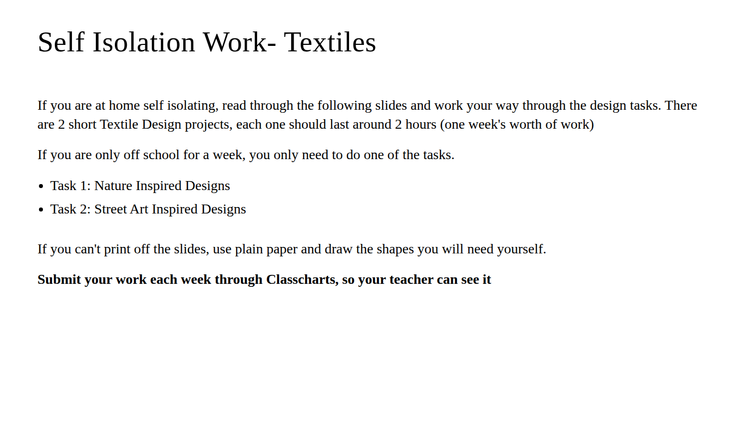Self Isolation Work- Textiles
If you are at home self isolating, read through the following slides and work your way through the design tasks. There are 2 short Textile Design projects, each one should last around 2 hours (one week's worth of work)
If you are only off school for a week, you only need to do one of the tasks.
Task 1: Nature Inspired Designs
Task 2: Street Art Inspired Designs
If you can't print off the slides, use plain paper and draw the shapes you will need yourself.
Submit your work each week through Classcharts, so your teacher can see it